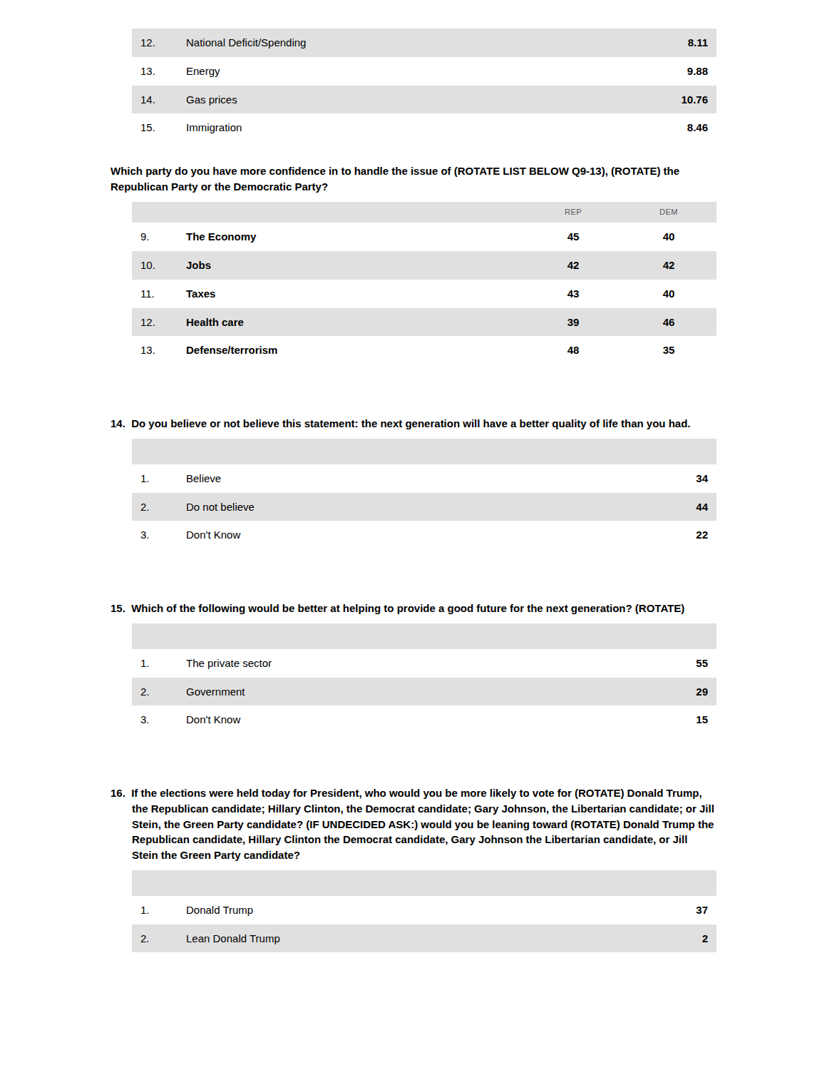| 12. | National Deficit/Spending | 8.11 |
| 13. | Energy | 9.88 |
| 14. | Gas prices | 10.76 |
| 15. | Immigration | 8.46 |
Which party do you have more confidence in to handle the issue of (ROTATE LIST BELOW Q9-13), (ROTATE) the Republican Party or the Democratic Party?
| | | REP | DEM |
| 9. | The Economy | 45 | 40 |
| 10. | Jobs | 42 | 42 |
| 11. | Taxes | 43 | 40 |
| 12. | Health care | 39 | 46 |
| 13. | Defense/terrorism | 48 | 35 |
14. Do you believe or not believe this statement: the next generation will have a better quality of life than you had.
| 1. | Believe | 34 |
| 2. | Do not believe | 44 |
| 3. | Don't Know | 22 |
15. Which of the following would be better at helping to provide a good future for the next generation? (ROTATE)
| 1. | The private sector | 55 |
| 2. | Government | 29 |
| 3. | Don't Know | 15 |
16. If the elections were held today for President, who would you be more likely to vote for (ROTATE) Donald Trump, the Republican candidate; Hillary Clinton, the Democrat candidate; Gary Johnson, the Libertarian candidate; or Jill Stein, the Green Party candidate? (IF UNDECIDED ASK:) would you be leaning toward (ROTATE) Donald Trump the Republican candidate, Hillary Clinton the Democrat candidate, Gary Johnson the Libertarian candidate, or Jill Stein the Green Party candidate?
| 1. | Donald Trump | 37 |
| 2. | Lean Donald Trump | 2 |